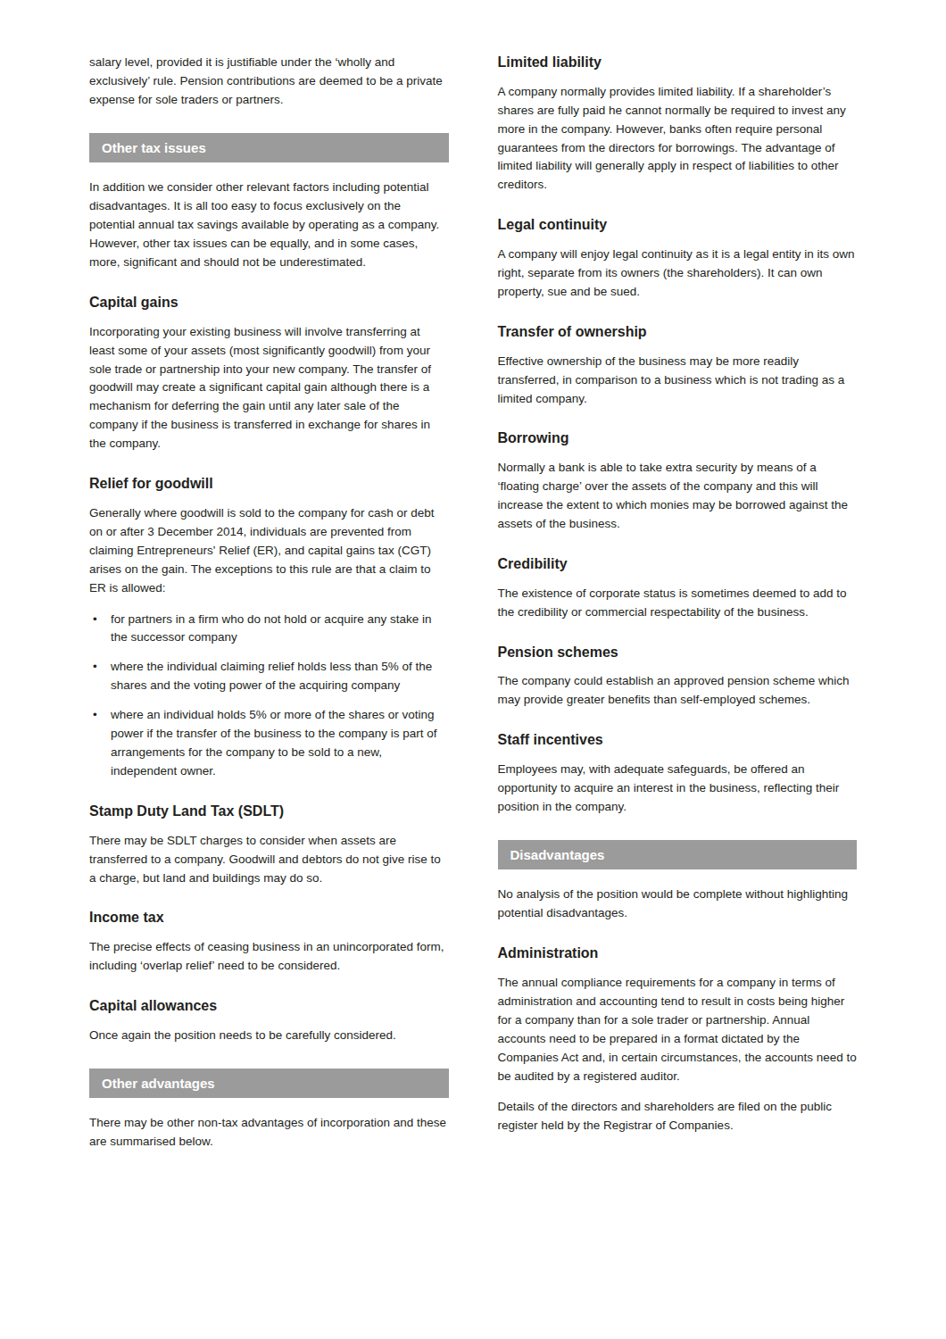salary level, provided it is justifiable under the ‘wholly and exclusively’ rule. Pension contributions are deemed to be a private expense for sole traders or partners.
Other tax issues
In addition we consider other relevant factors including potential disadvantages. It is all too easy to focus exclusively on the potential annual tax savings available by operating as a company. However, other tax issues can be equally, and in some cases, more, significant and should not be underestimated.
Capital gains
Incorporating your existing business will involve transferring at least some of your assets (most significantly goodwill) from your sole trade or partnership into your new company. The transfer of goodwill may create a significant capital gain although there is a mechanism for deferring the gain until any later sale of the company if the business is transferred in exchange for shares in the company.
Relief for goodwill
Generally where goodwill is sold to the company for cash or debt on or after 3 December 2014, individuals are prevented from claiming Entrepreneurs' Relief (ER), and capital gains tax (CGT) arises on the gain. The exceptions to this rule are that a claim to ER is allowed:
for partners in a firm who do not hold or acquire any stake in the successor company
where the individual claiming relief holds less than 5% of the shares and the voting power of the acquiring company
where an individual holds 5% or more of the shares or voting power if the transfer of the business to the company is part of arrangements for the company to be sold to a new, independent owner.
Stamp Duty Land Tax (SDLT)
There may be SDLT charges to consider when assets are transferred to a company. Goodwill and debtors do not give rise to a charge, but land and buildings may do so.
Income tax
The precise effects of ceasing business in an unincorporated form, including ‘overlap relief’ need to be considered.
Capital allowances
Once again the position needs to be carefully considered.
Other advantages
There may be other non-tax advantages of incorporation and these are summarised below.
Limited liability
A company normally provides limited liability. If a shareholder’s shares are fully paid he cannot normally be required to invest any more in the company. However, banks often require personal guarantees from the directors for borrowings. The advantage of limited liability will generally apply in respect of liabilities to other creditors.
Legal continuity
A company will enjoy legal continuity as it is a legal entity in its own right, separate from its owners (the shareholders). It can own property, sue and be sued.
Transfer of ownership
Effective ownership of the business may be more readily transferred, in comparison to a business which is not trading as a limited company.
Borrowing
Normally a bank is able to take extra security by means of a ‘floating charge’ over the assets of the company and this will increase the extent to which monies may be borrowed against the assets of the business.
Credibility
The existence of corporate status is sometimes deemed to add to the credibility or commercial respectability of the business.
Pension schemes
The company could establish an approved pension scheme which may provide greater benefits than self-employed schemes.
Staff incentives
Employees may, with adequate safeguards, be offered an opportunity to acquire an interest in the business, reflecting their position in the company.
Disadvantages
No analysis of the position would be complete without highlighting potential disadvantages.
Administration
The annual compliance requirements for a company in terms of administration and accounting tend to result in costs being higher for a company than for a sole trader or partnership. Annual accounts need to be prepared in a format dictated by the Companies Act and, in certain circumstances, the accounts need to be audited by a registered auditor.
Details of the directors and shareholders are filed on the public register held by the Registrar of Companies.